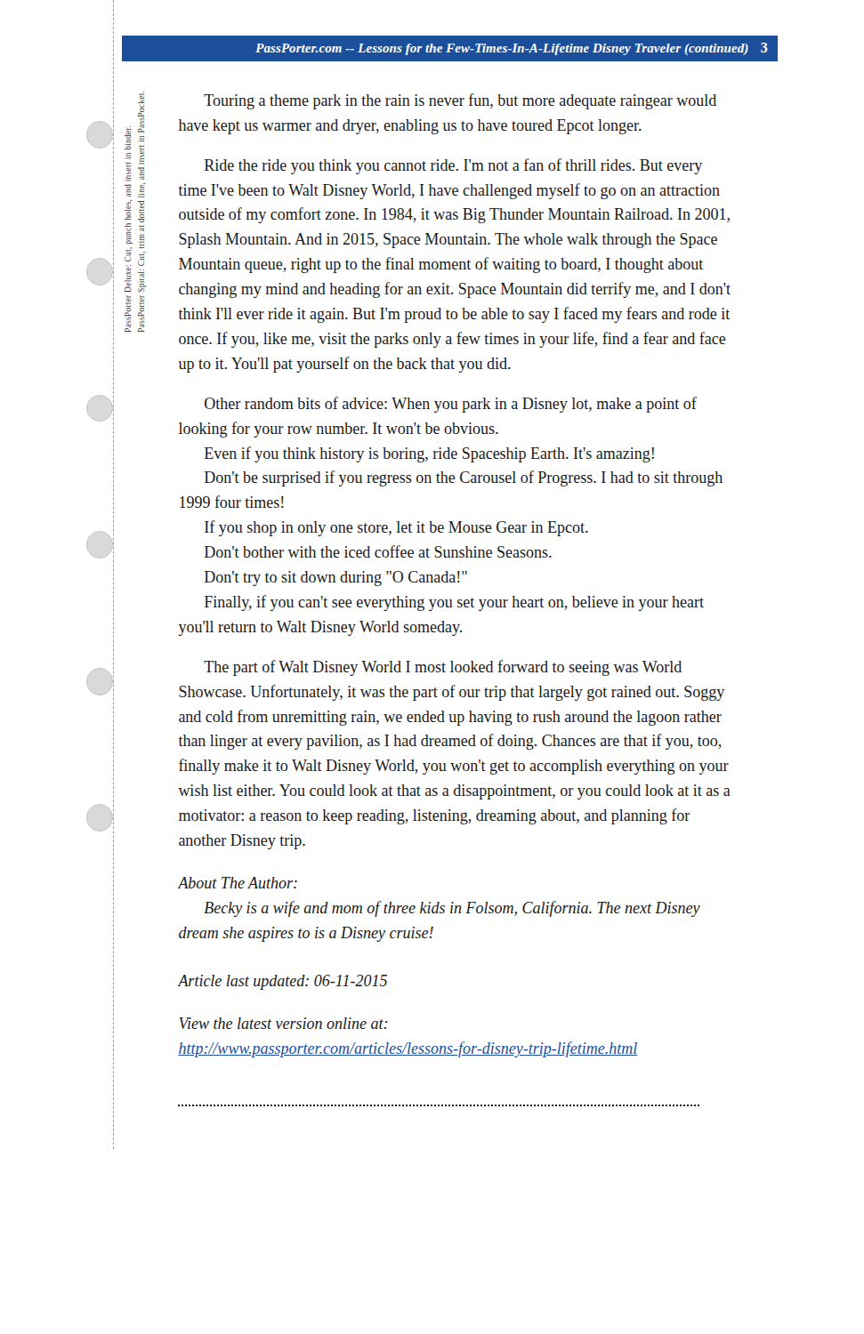PassPorter Deluxe: Cut, punch holes, and insert in binder. PassPorter Spiral: Cut, trim at dotted line, and insert in PassPocket.
PassPorter.com -- Lessons for the Few-Times-In-A-Lifetime Disney Traveler (continued) 3
Touring a theme park in the rain is never fun, but more adequate raingear would have kept us warmer and dryer, enabling us to have toured Epcot longer.
Ride the ride you think you cannot ride. I'm not a fan of thrill rides. But every time I've been to Walt Disney World, I have challenged myself to go on an attraction outside of my comfort zone. In 1984, it was Big Thunder Mountain Railroad. In 2001, Splash Mountain. And in 2015, Space Mountain. The whole walk through the Space Mountain queue, right up to the final moment of waiting to board, I thought about changing my mind and heading for an exit. Space Mountain did terrify me, and I don't think I'll ever ride it again. But I'm proud to be able to say I faced my fears and rode it once. If you, like me, visit the parks only a few times in your life, find a fear and face up to it. You'll pat yourself on the back that you did.
Other random bits of advice: When you park in a Disney lot, make a point of looking for your row number. It won't be obvious.
Even if you think history is boring, ride Spaceship Earth. It's amazing!
Don't be surprised if you regress on the Carousel of Progress. I had to sit through 1999 four times!
If you shop in only one store, let it be Mouse Gear in Epcot.
Don't bother with the iced coffee at Sunshine Seasons.
Don't try to sit down during "O Canada!"
Finally, if you can't see everything you set your heart on, believe in your heart you'll return to Walt Disney World someday.
The part of Walt Disney World I most looked forward to seeing was World Showcase. Unfortunately, it was the part of our trip that largely got rained out. Soggy and cold from unremitting rain, we ended up having to rush around the lagoon rather than linger at every pavilion, as I had dreamed of doing. Chances are that if you, too, finally make it to Walt Disney World, you won't get to accomplish everything on your wish list either. You could look at that as a disappointment, or you could look at it as a motivator: a reason to keep reading, listening, dreaming about, and planning for another Disney trip.
About The Author:
Becky is a wife and mom of three kids in Folsom, California. The next Disney dream she aspires to is a Disney cruise!
Article last updated: 06-11-2015
View the latest version online at:
http://www.passporter.com/articles/lessons-for-disney-trip-lifetime.html